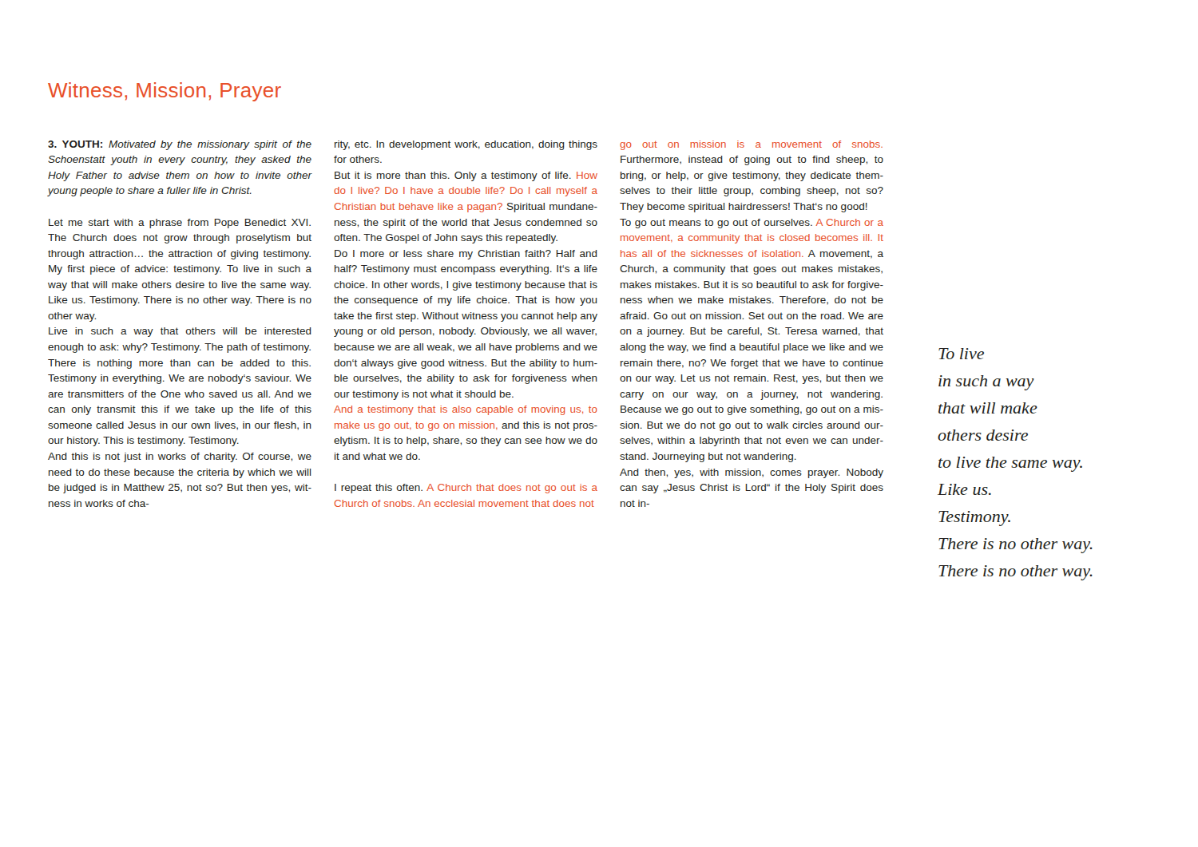Witness, Mission, Prayer
3. YOUTH: Motivated by the missionary spirit of the Schoenstatt youth in every country, they asked the Holy Father to advise them on how to invite other young people to share a fuller life in Christ.
Let me start with a phrase from Pope Benedict XVI. The Church does not grow through proselytism but through attraction… the attraction of giving testimony. My first piece of advice: testimony. To live in such a way that will make others desire to live the same way. Like us. Testimony. There is no other way. There is no other way.
Live in such a way that others will be interested enough to ask: why? Testimony. The path of testimony. There is nothing more than can be added to this. Testimony in everything. We are nobody‘s saviour. We are transmitters of the One who saved us all. And we can only transmit this if we take up the life of this someone called Jesus in our own lives, in our flesh, in our history. This is testimony. Testimony.
And this is not just in works of charity. Of course, we need to do these because the criteria by which we will be judged is in Matthew 25, not so? But then yes, witness in works of cha-
rity, etc. In development work, education, doing things for others.
But it is more than this. Only a testimony of life. How do I live? Do I have a double life? Do I call myself a Christian but behave like a pagan? Spiritual mundaneness, the spirit of the world that Jesus condemned so often. The Gospel of John says this repeatedly.
Do I more or less share my Christian faith? Half and half? Testimony must encompass everything. It‘s a life choice. In other words, I give testimony because that is the consequence of my life choice. That is how you take the first step. Without witness you cannot help any young or old person, nobody. Obviously, we all waver, because we are all weak, we all have problems and we don‘t always give good witness. But the ability to humble ourselves, the ability to ask for forgiveness when our testimony is not what it should be.
And a testimony that is also capable of moving us, to make us go out, to go on mission, and this is not proselytism. It is to help, share, so they can see how we do it and what we do.
I repeat this often. A Church that does not go out is a Church of snobs. An ecclesial movement that does not
go out on mission is a movement of snobs. Furthermore, instead of going out to find sheep, to bring, or help, or give testimony, they dedicate themselves to their little group, combing sheep, not so? They become spiritual hairdressers! That‘s no good!
To go out means to go out of ourselves. A Church or a movement, a community that is closed becomes ill. It has all of the sicknesses of isolation. A movement, a Church, a community that goes out makes mistakes, makes mistakes. But it is so beautiful to ask for forgiveness when we make mistakes. Therefore, do not be afraid. Go out on mission. Set out on the road. We are on a journey. But be careful, St. Teresa warned, that along the way, we find a beautiful place we like and we remain there, no? We forget that we have to continue on our way. Let us not remain. Rest, yes, but then we carry on our way, on a journey, not wandering. Because we go out to give something, go out on a mission. But we do not go out to walk circles around ourselves, within a labyrinth that not even we can understand. Journeying but not wandering.
And then, yes, with mission, comes prayer. Nobody can say „Jesus Christ is Lord“ if the Holy Spirit does not in-
To live
in such a way
that will make
others desire
to live the same way.
Like us.
Testimony.
There is no other way.
There is no other way.